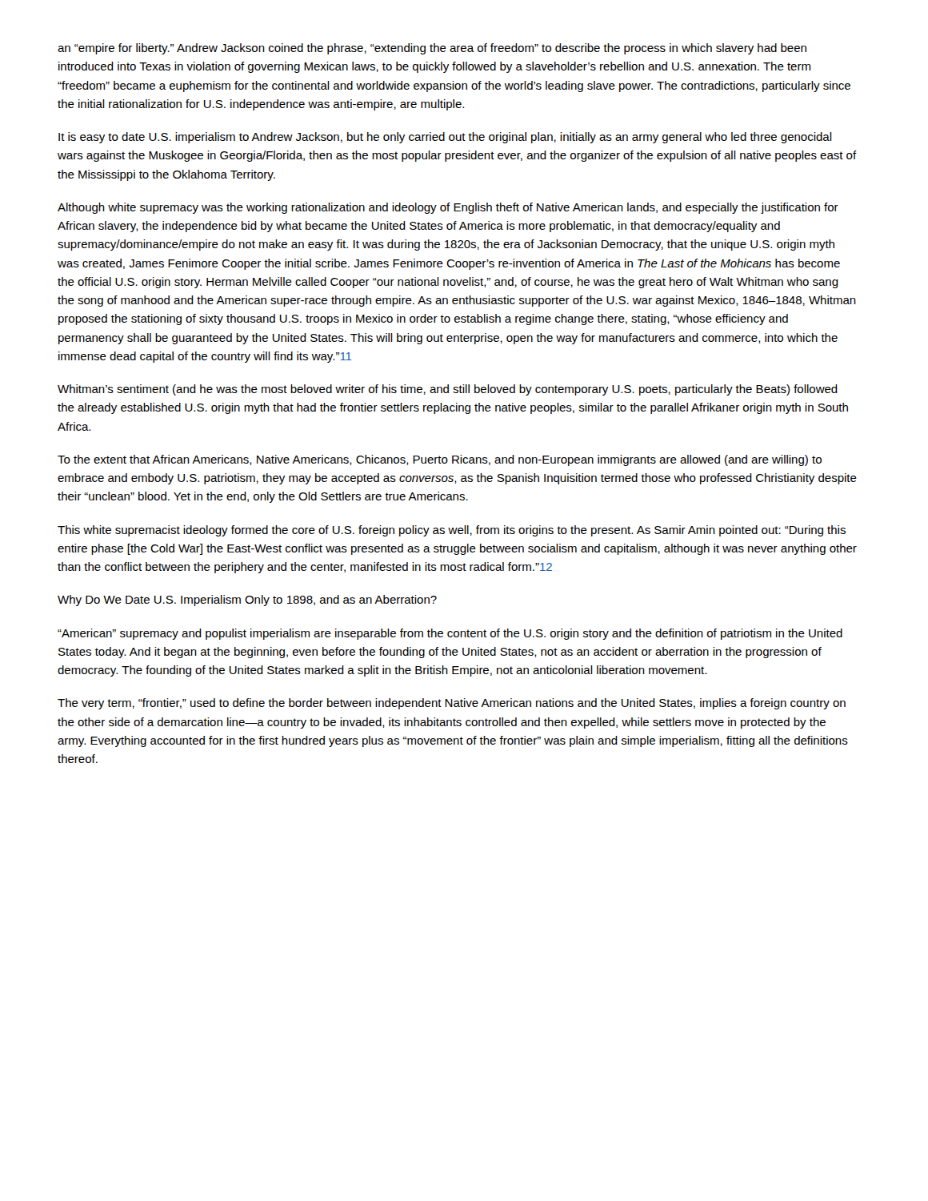an “empire for liberty.” Andrew Jackson coined the phrase, “extending the area of freedom” to describe the process in which slavery had been introduced into Texas in violation of governing Mexican laws, to be quickly followed by a slaveholder’s rebellion and U.S. annexation. The term “freedom” became a euphemism for the continental and worldwide expansion of the world’s leading slave power. The contradictions, particularly since the initial rationalization for U.S. independence was anti-empire, are multiple.
It is easy to date U.S. imperialism to Andrew Jackson, but he only carried out the original plan, initially as an army general who led three genocidal wars against the Muskogee in Georgia/Florida, then as the most popular president ever, and the organizer of the expulsion of all native peoples east of the Mississippi to the Oklahoma Territory.
Although white supremacy was the working rationalization and ideology of English theft of Native American lands, and especially the justification for African slavery, the independence bid by what became the United States of America is more problematic, in that democracy/equality and supremacy/dominance/empire do not make an easy fit. It was during the 1820s, the era of Jacksonian Democracy, that the unique U.S. origin myth was created, James Fenimore Cooper the initial scribe. James Fenimore Cooper’s re-invention of America in The Last of the Mohicans has become the official U.S. origin story. Herman Melville called Cooper “our national novelist,” and, of course, he was the great hero of Walt Whitman who sang the song of manhood and the American super-race through empire. As an enthusiastic supporter of the U.S. war against Mexico, 1846–1848, Whitman proposed the stationing of sixty thousand U.S. troops in Mexico in order to establish a regime change there, stating, “whose efficiency and permanency shall be guaranteed by the United States. This will bring out enterprise, open the way for manufacturers and commerce, into which the immense dead capital of the country will find its way.”11
Whitman’s sentiment (and he was the most beloved writer of his time, and still beloved by contemporary U.S. poets, particularly the Beats) followed the already established U.S. origin myth that had the frontier settlers replacing the native peoples, similar to the parallel Afrikaner origin myth in South Africa.
To the extent that African Americans, Native Americans, Chicanos, Puerto Ricans, and non-European immigrants are allowed (and are willing) to embrace and embody U.S. patriotism, they may be accepted as conversos, as the Spanish Inquisition termed those who professed Christianity despite their “unclean” blood. Yet in the end, only the Old Settlers are true Americans.
This white supremacist ideology formed the core of U.S. foreign policy as well, from its origins to the present. As Samir Amin pointed out: “During this entire phase [the Cold War] the East-West conflict was presented as a struggle between socialism and capitalism, although it was never anything other than the conflict between the periphery and the center, manifested in its most radical form.”12
Why Do We Date U.S. Imperialism Only to 1898, and as an Aberration?
“American” supremacy and populist imperialism are inseparable from the content of the U.S. origin story and the definition of patriotism in the United States today. And it began at the beginning, even before the founding of the United States, not as an accident or aberration in the progression of democracy. The founding of the United States marked a split in the British Empire, not an anticolonial liberation movement.
The very term, “frontier,” used to define the border between independent Native American nations and the United States, implies a foreign country on the other side of a demarcation line—a country to be invaded, its inhabitants controlled and then expelled, while settlers move in protected by the army. Everything accounted for in the first hundred years plus as “movement of the frontier” was plain and simple imperialism, fitting all the definitions thereof.